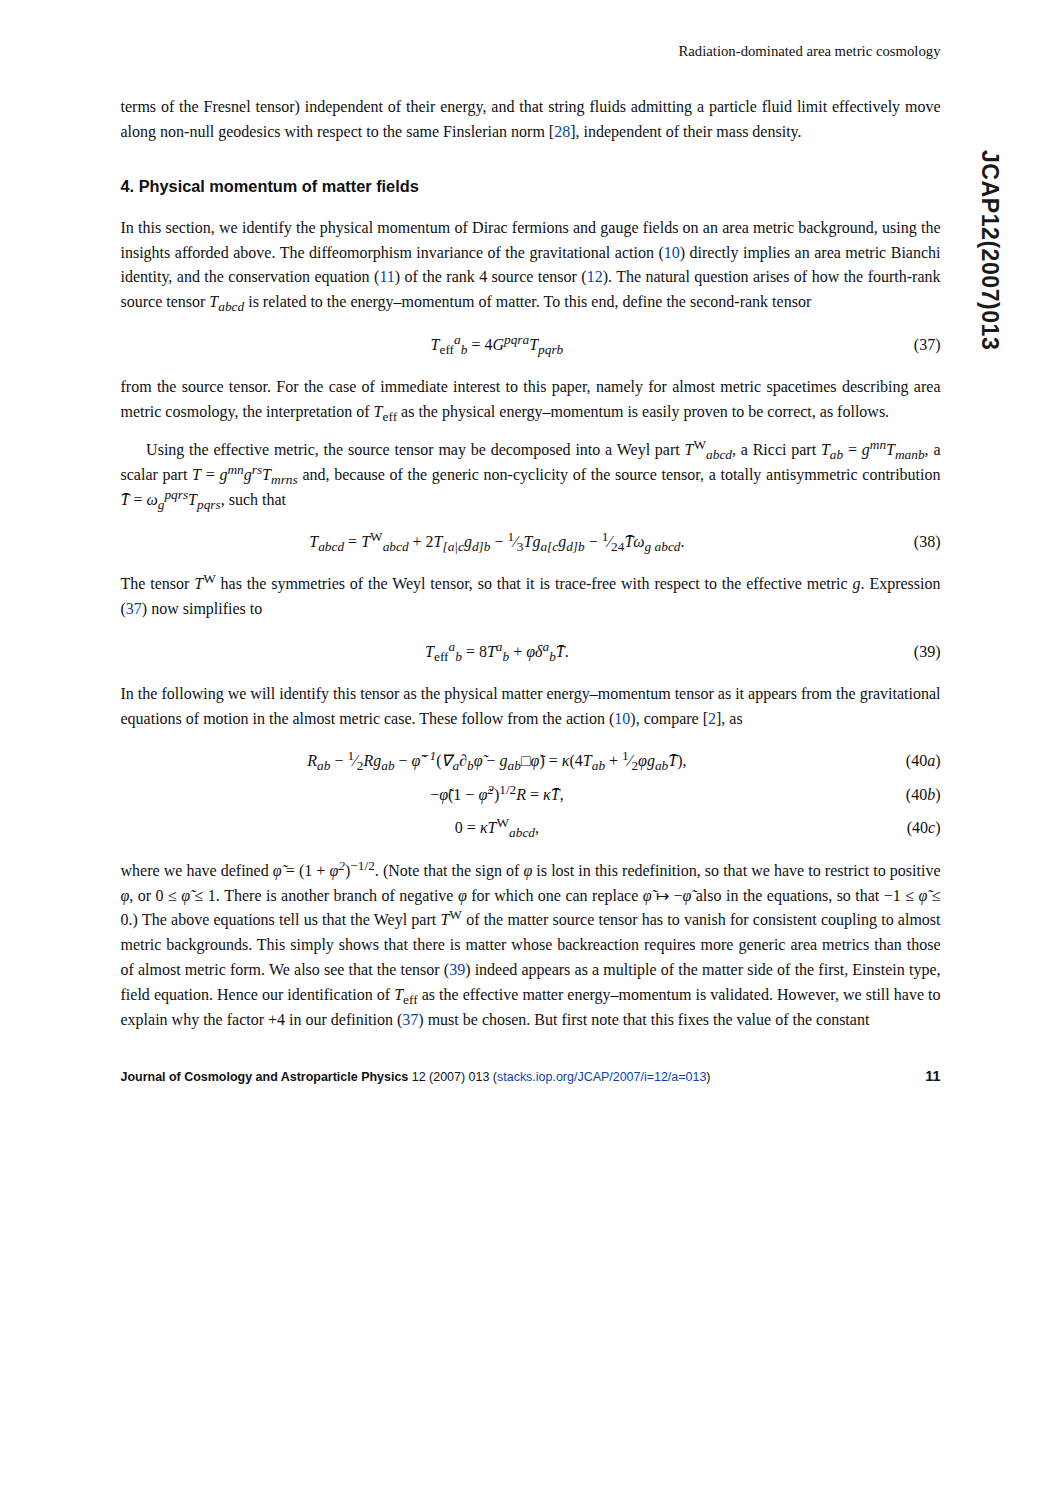JCAP12(2007)013
Radiation-dominated area metric cosmology
terms of the Fresnel tensor) independent of their energy, and that string fluids admitting a particle fluid limit effectively move along non-null geodesics with respect to the same Finslerian norm [28], independent of their mass density.
4. Physical momentum of matter fields
In this section, we identify the physical momentum of Dirac fermions and gauge fields on an area metric background, using the insights afforded above. The diffeomorphism invariance of the gravitational action (10) directly implies an area metric Bianchi identity, and the conservation equation (11) of the rank 4 source tensor (12). The natural question arises of how the fourth-rank source tensor Tabcd is related to the energy–momentum of matter. To this end, define the second-rank tensor
Teffab = 4GpqraTpqrb
(37)
from the source tensor. For the case of immediate interest to this paper, namely for almost metric spacetimes describing area metric cosmology, the interpretation of Teff as the physical energy–momentum is easily proven to be correct, as follows.
Using the effective metric, the source tensor may be decomposed into a Weyl part TWabcd, a Ricci part Tab = gmnTmanb, a scalar part T = gmngrsTmrns and, because of the generic non-cyclicity of the source tensor, a totally antisymmetric contribution T̄ = ωgpqrsTpqrs, such that
Tabcd = TWabcd + 2T[a|cgd]b − 1⁄3Tga[cgd]b − 1⁄24T̄ωg abcd.
(38)
The tensor TW has the symmetries of the Weyl tensor, so that it is trace-free with respect to the effective metric g. Expression (37) now simplifies to
Teffab = 8Tab + φδabT̄.
(39)
In the following we will identify this tensor as the physical matter energy–momentum tensor as it appears from the gravitational equations of motion in the almost metric case. These follow from the action (10), compare [2], as
Rab − 1⁄2Rgab − φ̃−1(∇a∂bφ̃ − gab□φ̃) = κ(4Tab + 1⁄2φgabT̄),
(40a)
−φ̃(1 − φ̃2)1/2R = κT̄,
(40b)
0 = κTWabcd,
(40c)
where we have defined φ̃ = (1 + φ2)−1/2. (Note that the sign of φ is lost in this redefinition, so that we have to restrict to positive φ, or 0 ≤ φ̃ ≤ 1. There is another branch of negative φ for which one can replace φ̃ ↦ −φ̃ also in the equations, so that −1 ≤ φ̃ ≤ 0.) The above equations tell us that the Weyl part TW of the matter source tensor has to vanish for consistent coupling to almost metric backgrounds. This simply shows that there is matter whose backreaction requires more generic area metrics than those of almost metric form. We also see that the tensor (39) indeed appears as a multiple of the matter side of the first, Einstein type, field equation. Hence our identification of Teff as the effective matter energy–momentum is validated. However, we still have to explain why the factor +4 in our definition (37) must be chosen. But first note that this fixes the value of the constant
Journal of Cosmology and Astroparticle Physics 12 (2007) 013 (stacks.iop.org/JCAP/2007/i=12/a=013)
11